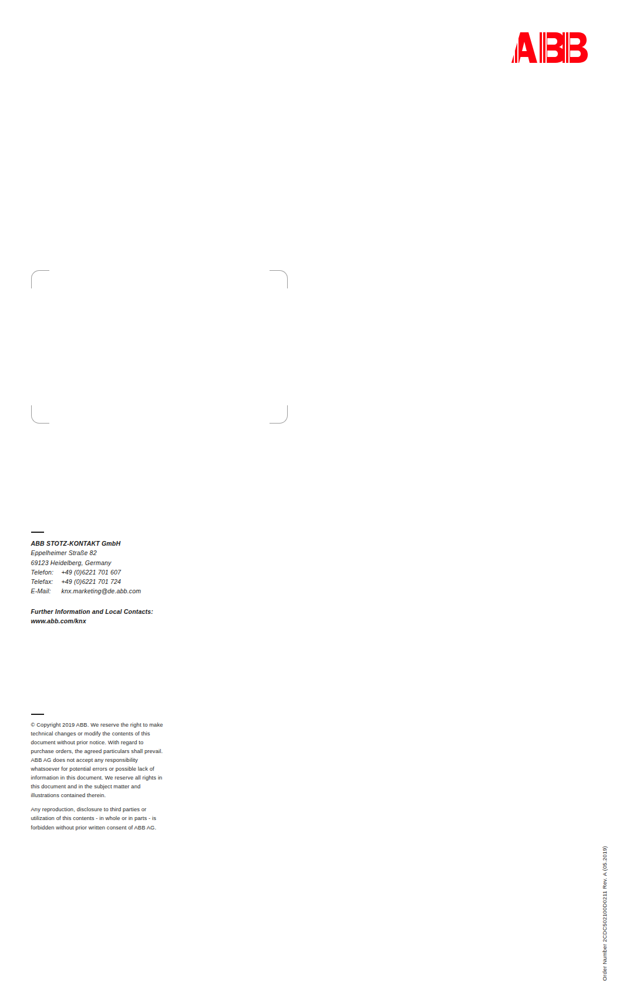ABB STOTZ-KONTAKT GmbH
Eppelheimer Straße 82
69123 Heidelberg, Germany
Telefon:+49 (0)6221 701 607
Telefax:+49 (0)6221 701 724
E-Mail: knx.marketing@de.abb.com
Further Information and Local Contacts:
www.abb.com/knx
© Copyright 2019 ABB. We reserve the right to make technical changes or modify the contents of this document without prior notice. With regard to purchase orders, the agreed particulars shall prevail. ABB AG does not accept any responsibility whatsoever for potential errors or possible lack of information in this document. We reserve all rights in this document and in the subject matter and illustrations contained therein.
Any reproduction, disclosure to third parties or utilization of this contents - in whole or in parts - is forbidden without prior written consent of ABB AG.
Order Number 2CDC502100D0211 Rev. A (05.2019)